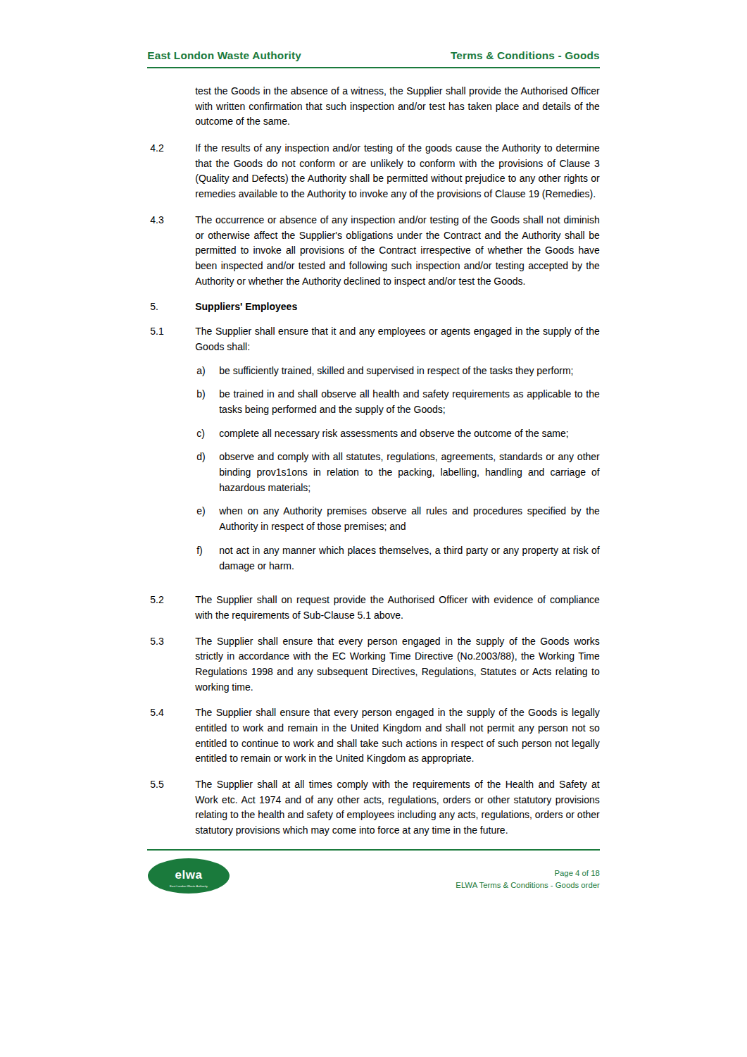East London Waste Authority
Terms & Conditions - Goods
test the Goods in the absence of a witness, the Supplier shall provide the Authorised Officer with written confirmation that such inspection and/or test has taken place and details of the outcome of the same.
4.2
If the results of any inspection and/or testing of the goods cause the Authority to determine that the Goods do not conform or are unlikely to conform with the provisions of Clause 3 (Quality and Defects) the Authority shall be permitted without prejudice to any other rights or remedies available to the Authority to invoke any of the provisions of Clause 19 (Remedies).
4.3
The occurrence or absence of any inspection and/or testing of the Goods shall not diminish or otherwise affect the Supplier's obligations under the Contract and the Authority shall be permitted to invoke all provisions of the Contract irrespective of whether the Goods have been inspected and/or tested and following such inspection and/or testing accepted by the Authority or whether the Authority declined to inspect and/or test the Goods.
5.
Suppliers' Employees
5.1
The Supplier shall ensure that it and any employees or agents engaged in the supply of the Goods shall:
a) be sufficiently trained, skilled and supervised in respect of the tasks they perform;
b) be trained in and shall observe all health and safety requirements as applicable to the tasks being performed and the supply of the Goods;
c) complete all necessary risk assessments and observe the outcome of the same;
d) observe and comply with all statutes, regulations, agreements, standards or any other binding prov1s1ons in relation to the packing, labelling, handling and carriage of hazardous materials;
e) when on any Authority premises observe all rules and procedures specified by the Authority in respect of those premises; and
f) not act in any manner which places themselves, a third party or any property at risk of damage or harm.
5.2
The Supplier shall on request provide the Authorised Officer with evidence of compliance with the requirements of Sub-Clause 5.1 above.
5.3
The Supplier shall ensure that every person engaged in the supply of the Goods works strictly in accordance with the EC Working Time Directive (No.2003/88), the Working Time Regulations 1998 and any subsequent Directives, Regulations, Statutes or Acts relating to working time.
5.4
The Supplier shall ensure that every person engaged in the supply of the Goods is legally entitled to work and remain in the United Kingdom and shall not permit any person not so entitled to continue to work and shall take such actions in respect of such person not legally entitled to remain or work in the United Kingdom as appropriate.
5.5
The Supplier shall at all times comply with the requirements of the Health and Safety at Work etc. Act 1974 and of any other acts, regulations, orders or other statutory provisions relating to the health and safety of employees including any acts, regulations, orders or other statutory provisions which may come into force at any time in the future.
elwa East London Waste Authority
Page 4 of 18
ELWA Terms & Conditions - Goods order